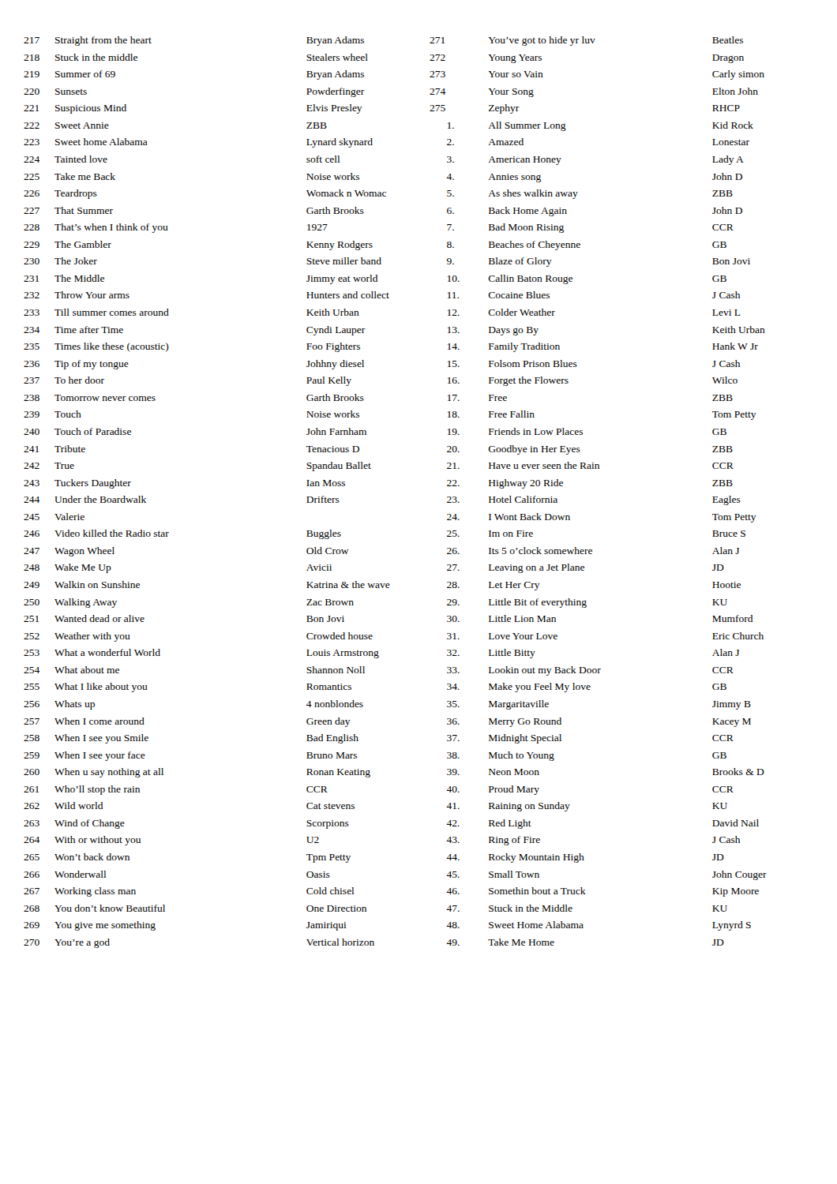| 217 | Straight from the heart | Bryan Adams |
| 218 | Stuck in the middle | Stealers wheel |
| 219 | Summer of 69 | Bryan Adams |
| 220 | Sunsets | Powderfinger |
| 221 | Suspicious Mind | Elvis Presley |
| 222 | Sweet Annie | ZBB |
| 223 | Sweet home Alabama | Lynard skynard |
| 224 | Tainted love | soft cell |
| 225 | Take me Back | Noise works |
| 226 | Teardrops | Womack n Womac |
| 227 | That Summer | Garth Brooks |
| 228 | That’s when I think of you | 1927 |
| 229 | The Gambler | Kenny Rodgers |
| 230 | The Joker | Steve miller band |
| 231 | The Middle | Jimmy eat world |
| 232 | Throw Your arms | Hunters and collect |
| 233 | Till summer comes around | Keith Urban |
| 234 | Time after Time | Cyndi Lauper |
| 235 | Times like these (acoustic) | Foo Fighters |
| 236 | Tip of my tongue | Johhny diesel |
| 237 | To her door | Paul Kelly |
| 238 | Tomorrow never comes | Garth Brooks |
| 239 | Touch | Noise works |
| 240 | Touch of Paradise | John Farnham |
| 241 | Tribute | Tenacious D |
| 242 | True | Spandau Ballet |
| 243 | Tuckers Daughter | Ian Moss |
| 244 | Under the Boardwalk | Drifters |
| 245 | Valerie | |
| 246 | Video killed the Radio star | Buggles |
| 247 | Wagon Wheel | Old Crow |
| 248 | Wake Me Up | Avicii |
| 249 | Walkin on Sunshine | Katrina & the wave |
| 250 | Walking Away | Zac Brown |
| 251 | Wanted dead or alive | Bon Jovi |
| 252 | Weather with you | Crowded house |
| 253 | What a wonderful World | Louis Armstrong |
| 254 | What about me | Shannon Noll |
| 255 | What I like about you | Romantics |
| 256 | Whats up | 4 nonblondes |
| 257 | When I come around | Green day |
| 258 | When I see you Smile | Bad English |
| 259 | When I see your face | Bruno Mars |
| 260 | When u say nothing at all | Ronan Keating |
| 261 | Who’ll stop the rain | CCR |
| 262 | Wild world | Cat stevens |
| 263 | Wind of Change | Scorpions |
| 264 | With or without you | U2 |
| 265 | Won’t back down | Tpm Petty |
| 266 | Wonderwall | Oasis |
| 267 | Working class man | Cold chisel |
| 268 | You don’t know Beautiful | One Direction |
| 269 | You give me something | Jamiriqui |
| 270 | You’re a god | Vertical horizon |
| 271 | You’ve got to hide yr luv | Beatles |
| 272 | Young Years | Dragon |
| 273 | Your so Vain | Carly simon |
| 274 | Your Song | Elton John |
| 275 | Zephyr | RHCP |
| 1. | All Summer Long | Kid Rock |
| 2. | Amazed | Lonestar |
| 3. | American Honey | Lady A |
| 4. | Annies song | John D |
| 5. | As shes walkin away | ZBB |
| 6. | Back Home Again | John D |
| 7. | Bad Moon Rising | CCR |
| 8. | Beaches of Cheyenne | GB |
| 9. | Blaze of Glory | Bon Jovi |
| 10. | Callin Baton Rouge | GB |
| 11. | Cocaine Blues | J Cash |
| 12. | Colder Weather | Levi L |
| 13. | Days go By | Keith Urban |
| 14. | Family Tradition | Hank W Jr |
| 15. | Folsom Prison Blues | J Cash |
| 16. | Forget the Flowers | Wilco |
| 17. | Free | ZBB |
| 18. | Free Fallin | Tom Petty |
| 19. | Friends in Low Places | GB |
| 20. | Goodbye in Her Eyes | ZBB |
| 21. | Have u ever seen the Rain | CCR |
| 22. | Highway 20 Ride | ZBB |
| 23. | Hotel California | Eagles |
| 24. | I Wont Back Down | Tom Petty |
| 25. | Im on Fire | Bruce S |
| 26. | Its 5 o’clock somewhere | Alan J |
| 27. | Leaving on a Jet Plane | JD |
| 28. | Let Her Cry | Hootie |
| 29. | Little Bit of everything | KU |
| 30. | Little Lion Man | Mumford |
| 31. | Love Your Love | Eric Church |
| 32. | Little Bitty | Alan J |
| 33. | Lookin out my Back Door | CCR |
| 34. | Make you Feel My love | GB |
| 35. | Margaritaville | Jimmy B |
| 36. | Merry Go Round | Kacey M |
| 37. | Midnight Special | CCR |
| 38. | Much to Young | GB |
| 39. | Neon Moon | Brooks & D |
| 40. | Proud Mary | CCR |
| 41. | Raining on Sunday | KU |
| 42. | Red Light | David Nail |
| 43. | Ring of Fire | J Cash |
| 44. | Rocky Mountain High | JD |
| 45. | Small Town | John Couger |
| 46. | Somethin bout a Truck | Kip Moore |
| 47. | Stuck in the Middle | KU |
| 48. | Sweet Home Alabama | Lynyrd S |
| 49. | Take Me Home | JD |